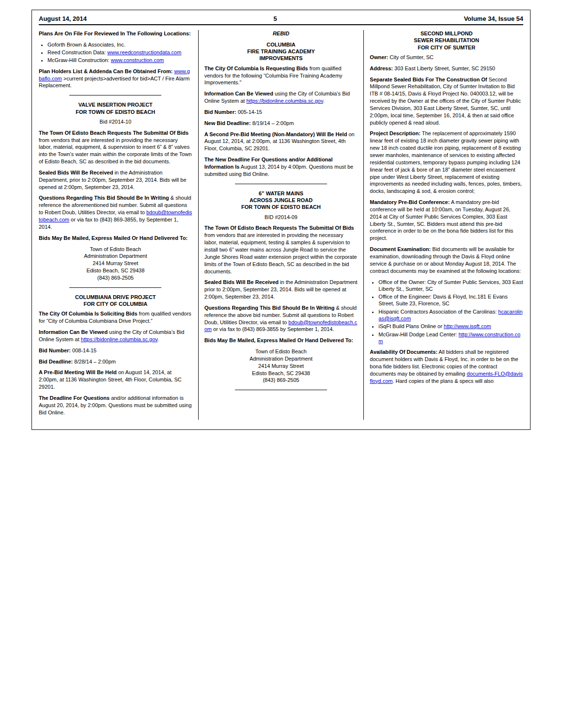August 14, 2014
5
Volume 34, Issue 54
Plans Are On File For Reviewed In The Following Locations:
Goforth Brown & Associates, Inc.
Reed Construction Data: www.reedconstructiondata.com
McGraw-Hill Construction: www.construction.com
Plan Holders List & Addenda Can Be Obtained From: www.gbaflo.com >current projects>advertised for bid>ACT / Fire Alarm Replacement.
VALVE INSERTION PROJECT
FOR TOWN OF EDISTO BEACH
Bid #2014-10
The Town Of Edisto Beach Requests The Submittal Of Bids from vendors that are interested in providing the necessary labor, material, equipment, & supervision to insert 6” & 8” valves into the Town’s water main within the corporate limits of the Town of Edisto Beach, SC as described in the bid documents.
Sealed Bids Will Be Received in the Administration Department, prior to 2:00pm, September 23, 2014. Bids will be opened at 2:00pm, September 23, 2014.
Questions Regarding This Bid Should Be In Writing & should reference the aforementioned bid number. Submit all questions to Robert Doub, Utilities Director, via email to bdoub@townofedistobeach.com or via fax to (843) 869-3855, by September 1, 2014.
Bids May Be Mailed, Express Mailed Or Hand Delivered To:
Town of Edisto Beach
Administration Department
2414 Murray Street
Edisto Beach, SC 29438
(843) 869-2505
COLUMBIANA DRIVE PROJECT
FOR CITY OF COLUMBIA
The City Of Columbia Is Soliciting Bids from qualified vendors for “City of Columbia Columbiana Drive Project.”
Information Can Be Viewed using the City of Columbia’s Bid Online System at https://bidonline.columbia.sc.gov.
Bid Number: 008-14-15
Bid Deadline: 8/28/14 – 2:00pm
A Pre-Bid Meeting Will Be Held on August 14, 2014, at 2:00pm, at 1136 Washington Street, 4th Floor, Columbia, SC 29201.
The Deadline For Questions and/or additional information is August 20, 2014, by 2:00pm. Questions must be submitted using Bid Online.
REBID
COLUMBIA
FIRE TRAINING ACADEMY
IMPROVEMENTS
The City Of Columbia Is Requesting Bids from qualified vendors for the following “Columbia Fire Training Academy Improvements.”
Information Can Be Viewed using the City of Columbia’s Bid Online System at https://bidonline.columbia.sc.gov.
Bid Number: 005-14-15
New Bid Deadline: 8/19/14 – 2:00pm
A Second Pre-Bid Meeting (Non-Mandatory) Will Be Held on August 12, 2014, at 2:00pm, at 1136 Washington Street, 4th Floor, Columbia, SC 29201.
The New Deadline For Questions and/or Additional Information Is August 13, 2014 by 4:00pm. Questions must be submitted using Bid Online.
6” WATER MAINS
ACROSS JUNGLE ROAD
FOR TOWN OF EDISTO BEACH
BID #2014-09
The Town Of Edisto Beach Requests The Submittal Of Bids from vendors that are interested in providing the necessary labor, material, equipment, testing & samples & supervision to install two 6” water mains across Jungle Road to service the Jungle Shores Road water extension project within the corporate limits of the Town of Edisto Beach, SC as described in the bid documents.
Sealed Bids Will Be Received in the Administration Department prior to 2:00pm, September 23, 2014. Bids will be opened at 2:00pm, September 23, 2014.
Questions Regarding This Bid Should Be In Writing & should reference the above bid number. Submit all questions to Robert Doub, Utilities Director, via email to bdoub@townofedistobeach.com or via fax to (843) 869-3855 by September 1, 2014.
Bids May Be Mailed, Express Mailed Or Hand Delivered To:
Town of Edisto Beach
Administration Department
2414 Murray Street
Edisto Beach, SC 29438
(843) 869-2505
SECOND MILLPOND
SEWER REHABILITATION
FOR CITY OF SUMTER
Owner: City of Sumter, SC
Address: 303 East Liberty Street, Sumter, SC 29150
Separate Sealed Bids For The Construction Of Second Millpond Sewer Rehabilitation, City of Sumter Invitation to Bid ITB # 08-14/15, Davis & Floyd Project No. 040003.12, will be received by the Owner at the offices of the City of Sumter Public Services Division, 303 East Liberty Street, Sumter, SC, until 2:00pm, local time, September 16, 2014, & then at said office publicly opened & read aloud.
Project Description: The replacement of approximately 1590 linear feet of existing 18 inch diameter gravity sewer piping with new 18 inch coated ductile iron piping, replacement of 8 existing sewer manholes, maintenance of services to existing affected residential customers, temporary bypass pumping including 124 linear feet of jack & bore of an 18” diameter steel encasement pipe under West Liberty Street, replacement of existing improvements as needed including walls, fences, poles, timbers, docks, landscaping & sod, & erosion control;
Mandatory Pre-Bid Conference: A mandatory pre-bid conference will be held at 10:00am, on Tuesday, August 26, 2014 at City of Sumter Public Services Complex, 303 East Liberty St., Sumter, SC. Bidders must attend this pre-bid conference in order to be on the bona fide bidders list for this project.
Document Examination: Bid documents will be available for examination, downloading through the Davis & Floyd online service & purchase on or about Monday August 18, 2014. The contract documents may be examined at the following locations:
Office of the Owner: City of Sumter Public Services, 303 East Liberty St., Sumter, SC
Office of the Engineer: Davis & Floyd, Inc.181 E Evans Street, Suite 23, Florence, SC
Hispanic Contractors Association of the Carolinas: hcacarolinas@isqft.com
iSqFt Build Plans Online or http://www.isqft.com
McGraw-Hill Dodge Lead Center: http://www.construction.com
Availability Of Documents: All bidders shall be registered document holders with Davis & Floyd, Inc. in order to be on the bona fide bidders list. Electronic copies of the contract documents may be obtained by emailing documents-FLO@davisfloyd.com. Hard copies of the plans & specs will also